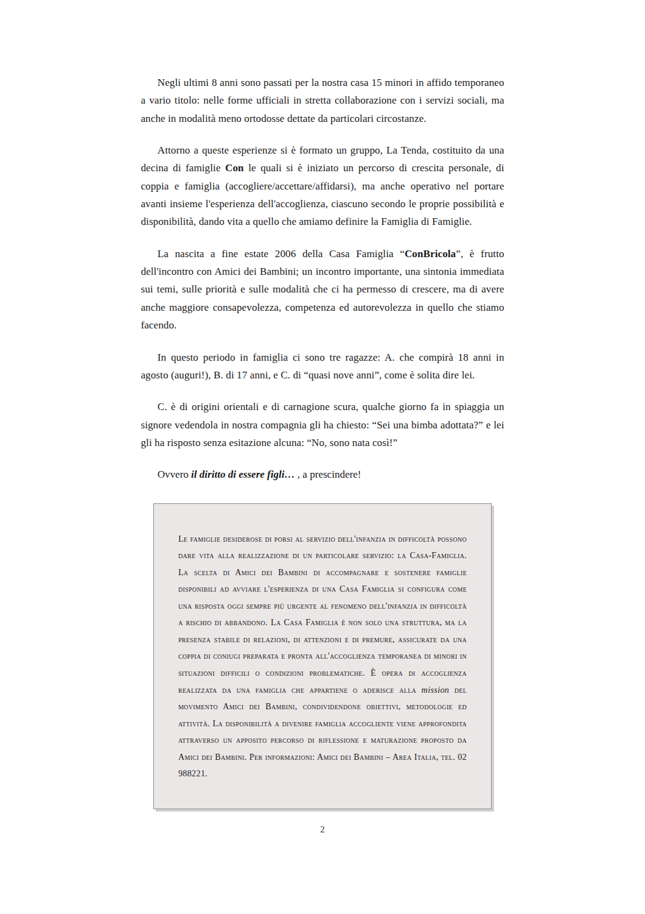Negli ultimi 8 anni sono passati per la nostra casa 15 minori in affido temporaneo a vario titolo: nelle forme ufficiali in stretta collaborazione con i servizi sociali, ma anche in modalità meno ortodosse dettate da particolari circostanze.
Attorno a queste esperienze si è formato un gruppo, La Tenda, costituito da una decina di famiglie Con le quali si è iniziato un percorso di crescita personale, di coppia e famiglia (accogliere/accettare/affidarsi), ma anche operativo nel portare avanti insieme l'esperienza dell'accoglienza, ciascuno secondo le proprie possibilità e disponibilità, dando vita a quello che amiamo definire la Famiglia di Famiglie.
La nascita a fine estate 2006 della Casa Famiglia “ConBricola”, è frutto dell'incontro con Amici dei Bambini; un incontro importante, una sintonia immediata sui temi, sulle priorità e sulle modalità che ci ha permesso di crescere, ma di avere anche maggiore consapevolezza, competenza ed autorevolezza in quello che stiamo facendo.
In questo periodo in famiglia ci sono tre ragazze: A. che compirà 18 anni in agosto (auguri!), B. di 17 anni, e C. di “quasi nove anni”, come è solita dire lei.
C. è di origini orientali e di carnagione scura, qualche giorno fa in spiaggia un signore vedendola in nostra compagnia gli ha chiesto: “Sei una bimba adottata?” e lei gli ha risposto senza esitazione alcuna: “No, sono nata così!”
Ovvero il diritto di essere figli… , a prescindere!
Le famiglie desiderose di porsi al servizio dell'infanzia in difficoltà possono dare vita alla realizzazione di un particolare servizio: la Casa-Famiglia. La scelta di Amici dei Bambini di accompagnare e sostenere famiglie disponibili ad avviare l'esperienza di una Casa Famiglia si configura come una risposta oggi sempre più urgente al fenomeno dell'infanzia in difficoltà a rischio di abbandono. La Casa Famiglia è non solo una struttura, ma la presenza stabile di relazioni, di attenzioni e di premure, assicurate da una coppia di coniugi preparata e pronta all'accoglienza temporanea di minori in situazioni difficili o condizioni problematiche. È opera di accoglienza realizzata da una famiglia che appartiene o aderisce alla mission del movimento Amici dei Bambini, condividendone obiettivi, metodologie ed attività. La disponibilità a divenire famiglia accogliente viene approfondita attraverso un apposito percorso di riflessione e maturazione proposto da Amici dei Bambini. Per informazioni: Amici dei Bambini – Area Italia, tel. 02 988221.
2